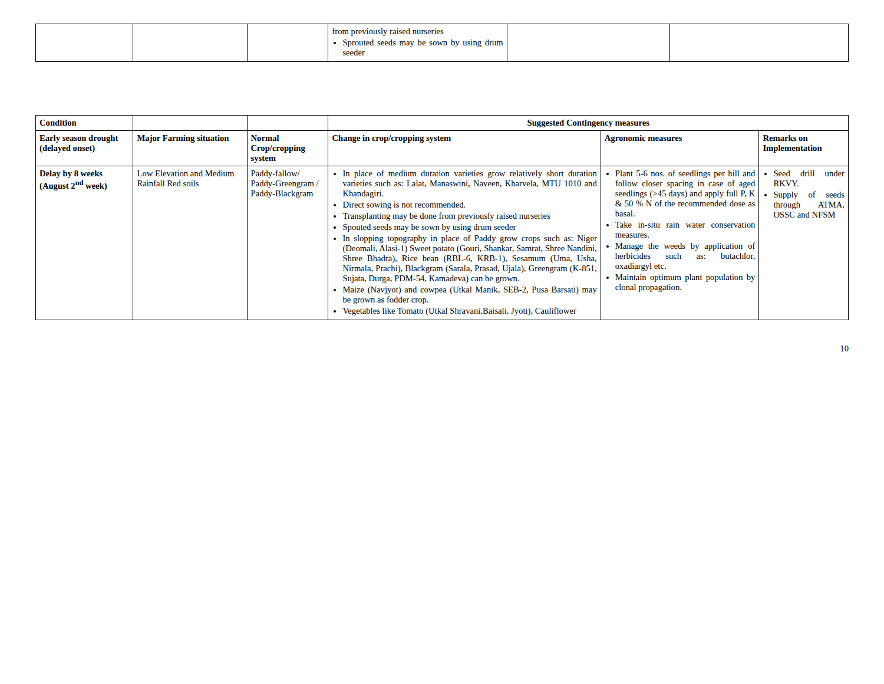| | | | from previously raised nurseries Sprouted seeds may be sown by using drum seeder | | |
| Condition | | | Suggested Contingency measures |
| --- | --- | --- | --- |
| Early season drought (delayed onset) | Major Farming situation | Normal Crop/cropping system | Change in crop/cropping system | Agronomic measures | Remarks on Implementation |
| Delay by 8 weeks (August 2 nd week) | Low Elevation and Medium Rainfall Red soils | Paddy-fallow/ Paddy-Greengram / Paddy-Blackgram | In place of medium duration varieties grow relatively short duration varieties such as: Lalat, Manaswini, Naveen, Kharvela, MTU 1010 and Khandagiri. Direct sowing is not recommended. Transplanting may be done from previously raised nurseries Spouted seeds may be sown by using drum seeder In slopping topography in place of Paddy grow crops such as: Niger (Deomali, Alasi-1) Sweet potato (Gouri, Shankar, Samrat, Shree Nandini, Shree Bhadra), Rice bean (RBL-6, KRB-1), Sesamum (Uma, Usha, Nirmala, Prachi), Blackgram (Sarala, Prasad, Ujala), Greengram (K-851, Sujata, Durga, PDM-54, Kamadeva) can be grown. Maize (Navjyot) and cowpea (Utkal Manik, SEB-2, Pusa Barsati) may be grown as fodder crop. Vegetables like Tomato (Utkal Shravani,Baisali, Jyoti), Cauliflower | Plant 5-6 nos. of seedlings per hill and follow closer spacing in case of aged seedlings (>45 days) and apply full P, K & 50 % N of the recommended dose as basal. Take in-situ rain water conservation measures. Manage the weeds by application of herbicides such as: butachlor, oxadiargyl etc. Maintain optimum plant population by clonal propagation. | Seed drill under RKVY. Supply of seeds through ATMA, OSSC and NFSM |
10